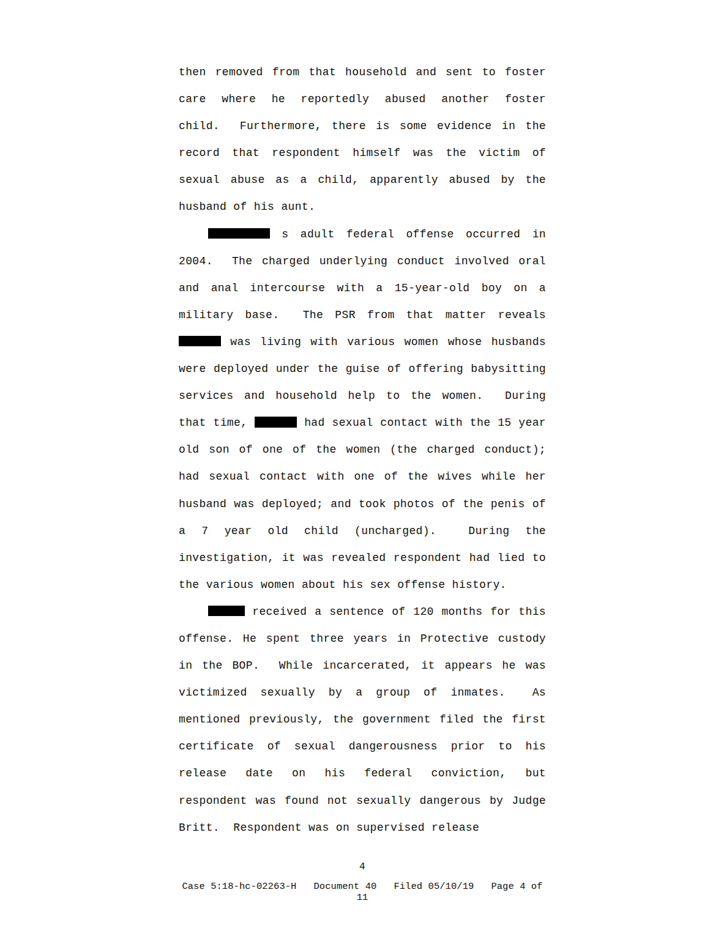then removed from that household and sent to foster care where he reportedly abused another foster child. Furthermore, there is some evidence in the record that respondent himself was the victim of sexual abuse as a child, apparently abused by the husband of his aunt.
s adult federal offense occurred in 2004. The charged underlying conduct involved oral and anal intercourse with a 15-year-old boy on a military base. The PSR from that matter reveals was living with various women whose husbands were deployed under the guise of offering babysitting services and household help to the women. During that time, had sexual contact with the 15 year old son of one of the women (the charged conduct); had sexual contact with one of the wives while her husband was deployed; and took photos of the penis of a 7 year old child (uncharged). During the investigation, it was revealed respondent had lied to the various women about his sex offense history.
received a sentence of 120 months for this offense. He spent three years in Protective custody in the BOP. While incarcerated, it appears he was victimized sexually by a group of inmates. As mentioned previously, the government filed the first certificate of sexual dangerousness prior to his release date on his federal conviction, but respondent was found not sexually dangerous by Judge Britt. Respondent was on supervised release
4
Case 5:18-hc-02263-H Document 40 Filed 05/10/19 Page 4 of 11